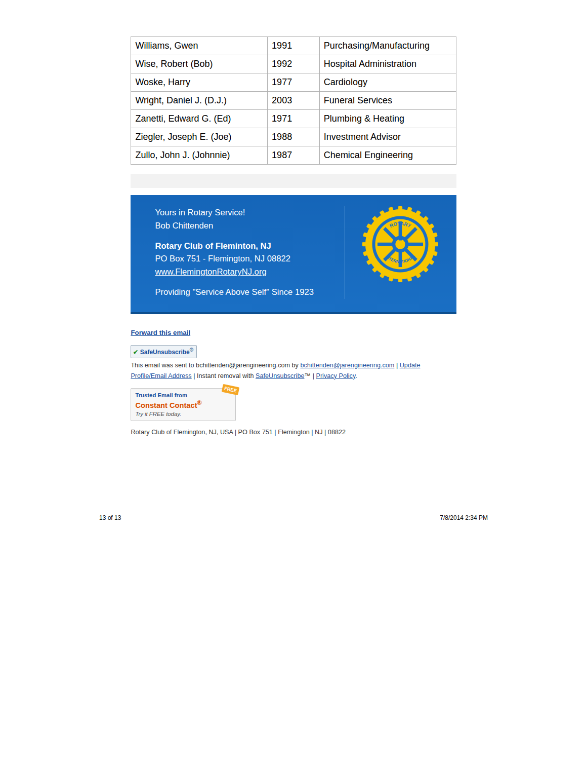| Williams, Gwen | 1991 | Purchasing/Manufacturing |
| Wise, Robert (Bob) | 1992 | Hospital Administration |
| Woske, Harry | 1977 | Cardiology |
| Wright, Daniel J. (D.J.) | 2003 | Funeral Services |
| Zanetti, Edward G. (Ed) | 1971 | Plumbing & Heating |
| Ziegler, Joseph E. (Joe) | 1988 | Investment Advisor |
| Zullo, John J. (Johnnie) | 1987 | Chemical Engineering |
Yours in Rotary Service!
Bob Chittenden
Rotary Club of Fleminton, NJ
PO Box 751 - Flemington, NJ 08822
www.FlemingtonRotaryNJ.org
Providing "Service Above Self" Since 1923
ROTARY INTERNATIONAL
Forward this email
✔ SafeUnsubscribe®
This email was sent to bchittenden@jarengineering.com by bchittenden@jarengineering.com | Update Profile/Email Address | Instant removal with SafeUnsubscribe™ | Privacy Policy.
FREE
Trusted Email from
Constant Contact®
Try it FREE today.
Rotary Club of Flemington, NJ, USA | PO Box 751 | Flemington | NJ | 08822
13 of 13
7/8/2014 2:34 PM